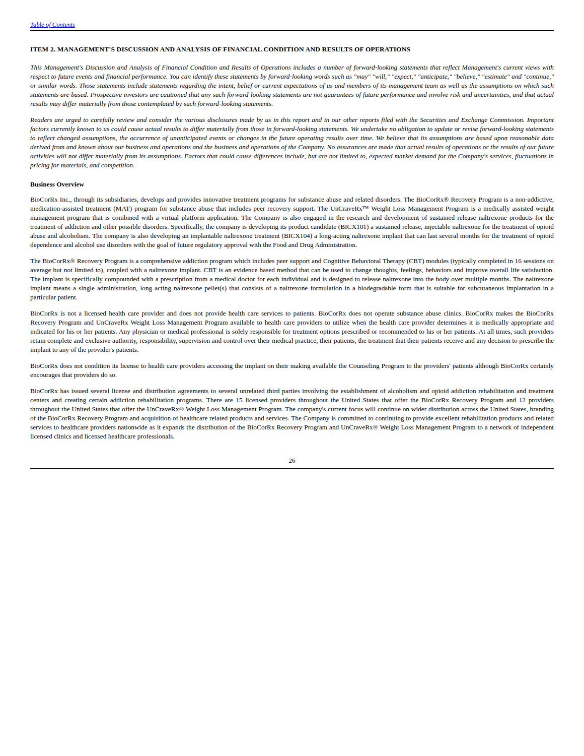Table of Contents
ITEM 2. MANAGEMENT'S DISCUSSION AND ANALYSIS OF FINANCIAL CONDITION AND RESULTS OF OPERATIONS
This Management's Discussion and Analysis of Financial Condition and Results of Operations includes a number of forward-looking statements that reflect Management's current views with respect to future events and financial performance. You can identify these statements by forward-looking words such as "may" "will," "expect," "anticipate," "believe," "estimate" and "continue," or similar words. Those statements include statements regarding the intent, belief or current expectations of us and members of its management team as well as the assumptions on which such statements are based. Prospective investors are cautioned that any such forward-looking statements are not guarantees of future performance and involve risk and uncertainties, and that actual results may differ materially from those contemplated by such forward-looking statements.
Readers are urged to carefully review and consider the various disclosures made by us in this report and in our other reports filed with the Securities and Exchange Commission. Important factors currently known to us could cause actual results to differ materially from those in forward-looking statements. We undertake no obligation to update or revise forward-looking statements to reflect changed assumptions, the occurrence of unanticipated events or changes in the future operating results over time. We believe that its assumptions are based upon reasonable data derived from and known about our business and operations and the business and operations of the Company. No assurances are made that actual results of operations or the results of our future activities will not differ materially from its assumptions. Factors that could cause differences include, but are not limited to, expected market demand for the Company's services, fluctuations in pricing for materials, and competition.
Business Overview
BioCorRx Inc., through its subsidiaries, develops and provides innovative treatment programs for substance abuse and related disorders. The BioCorRx® Recovery Program is a non-addictive, medication-assisted treatment (MAT) program for substance abuse that includes peer recovery support. The UnCraveRx™ Weight Loss Management Program is a medically assisted weight management program that is combined with a virtual platform application. The Company is also engaged in the research and development of sustained release naltrexone products for the treatment of addiction and other possible disorders. Specifically, the company is developing its product candidate (BICX101) a sustained release, injectable naltrexone for the treatment of opioid abuse and alcoholism. The company is also developing an implantable naltrexone treatment (BICX104) a long-acting naltrexone implant that can last several months for the treatment of opioid dependence and alcohol use disorders with the goal of future regulatory approval with the Food and Drug Administration.
The BioCorRx® Recovery Program is a comprehensive addiction program which includes peer support and Cognitive Behavioral Therapy (CBT) modules (typically completed in 16 sessions on average but not limited to), coupled with a naltrexone implant. CBT is an evidence based method that can be used to change thoughts, feelings, behaviors and improve overall life satisfaction. The implant is specifically compounded with a prescription from a medical doctor for each individual and is designed to release naltrexone into the body over multiple months. The naltrexone implant means a single administration, long acting naltrexone pellet(s) that consists of a naltrexone formulation in a biodegradable form that is suitable for subcutaneous implantation in a particular patient.
BioCorRx is not a licensed health care provider and does not provide health care services to patients. BioCorRx does not operate substance abuse clinics. BioCorRx makes the BioCorRx Recovery Program and UnCraveRx Weight Loss Management Program available to health care providers to utilize when the health care provider determines it is medically appropriate and indicated for his or her patients. Any physician or medical professional is solely responsible for treatment options prescribed or recommended to his or her patients. At all times, such providers retain complete and exclusive authority, responsibility, supervision and control over their medical practice, their patients, the treatment that their patients receive and any decision to prescribe the implant to any of the provider's patients.
BioCorRx does not condition its license to health care providers accessing the implant on their making available the Counseling Program to the providers' patients although BioCorRx certainly encourages that providers do so.
BioCorRx has issued several license and distribution agreements to several unrelated third parties involving the establishment of alcoholism and opioid addiction rehabilitation and treatment centers and creating certain addiction rehabilitation programs. There are 15 licensed providers throughout the United States that offer the BioCorRx Recovery Program and 12 providers throughout the United States that offer the UnCraveRx® Weight Loss Management Program. The company's current focus will continue on wider distribution across the United States, branding of the BioCorRx Recovery Program and acquisition of healthcare related products and services. The Company is committed to continuing to provide excellent rehabilitation products and related services to healthcare providers nationwide as it expands the distribution of the BioCorRx Recovery Program and UnCraveRx® Weight Loss Management Program to a network of independent licensed clinics and licensed healthcare professionals.
26